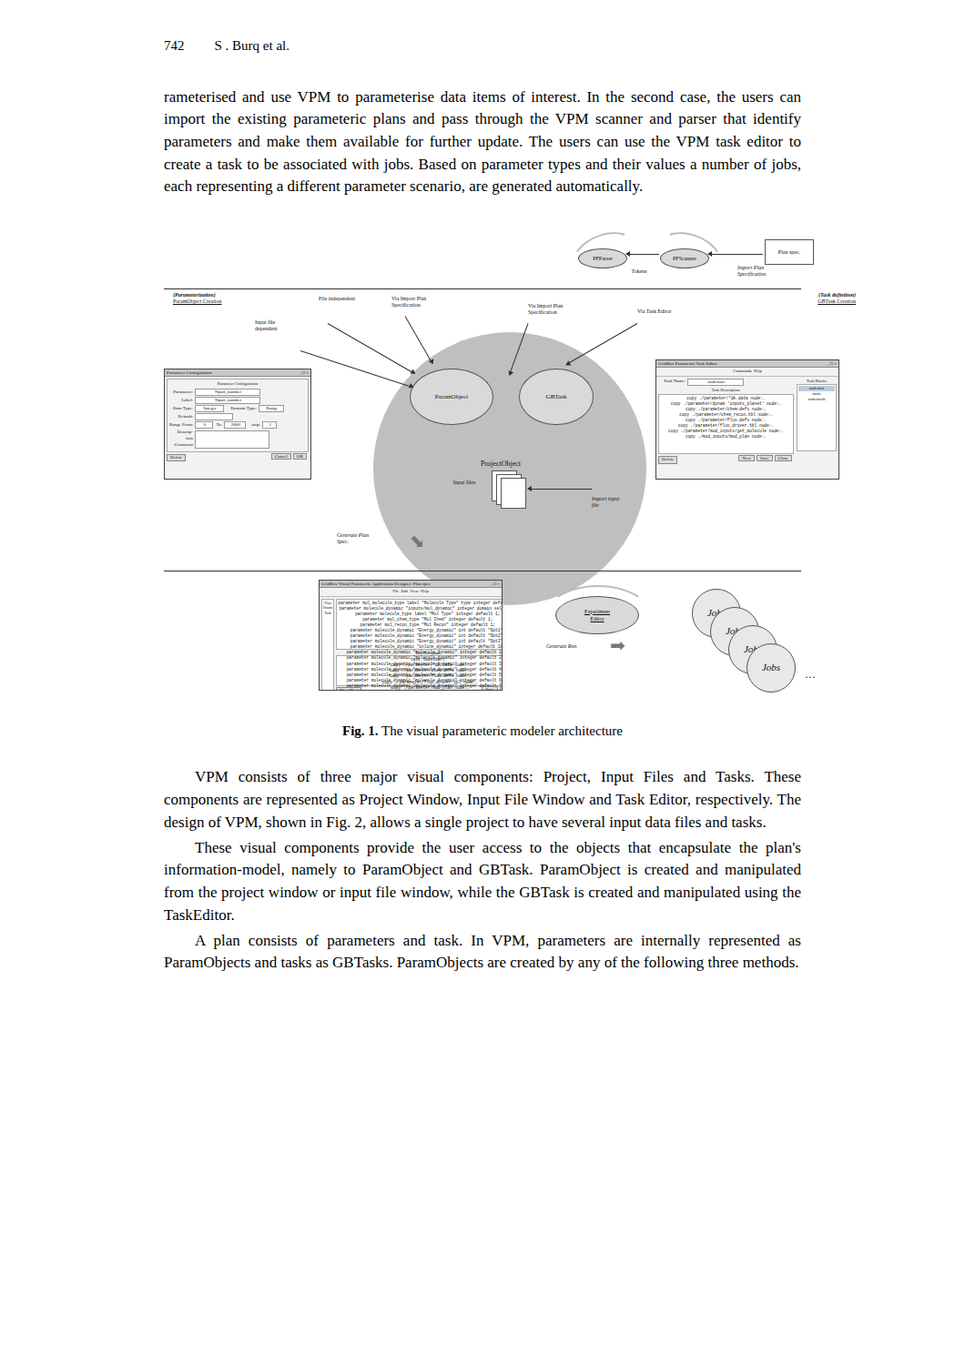742 S . Burq et al.
rameterised and use VPM to parameterise data items of interest. In the second case, the users can import the existing parameteric plans and pass through the VPM scanner and parser that identify parameters and make them available for further update. The users can use the VPM task editor to create a task to be associated with jobs. Based on parameter types and their values a number of jobs, each representing a different parameter scenario, are generated automatically.
Plan spec.
PFParser
PFScanner
Tokens
Import Plan
Specification
(Parameterization)
ParamObject Creation
(Task definition)
GBTask Creation
File independent
Via Import Plan
Specification
Via Import Plan
Specification
Via Task Editor
Input file
dependent
ParamObject
GBTask
ProjectObject
Input files
Import input
file
Parameter Configuration_ □ ×
Parameter Configuration
Parameter: Npart_number
Label: Npart_number
Data Type: Integer Domain Type: Range
Default:
Range From: 0 To: 2000 step: 1
Descrip-
tion
/Comment
Delete Cancel OK
GridBox Parametric Task Editor_ □ ×
Commands Help
Task Name: nodestart
Task Description:
copy ./parameter/*dk.data node:.
copy ./parameter/dynam 'inputs_planet' node:.
copy ./parameter/chem-defs node:.
copy ./parameter/chem_recon.tbl node:.
copy ./parameter/flux.defs node:.
copy ./parameter/flux_driver.tbl node:.
copy ./parameter/mod_inputs/get_molecule node:.
copy ./mod_inputs/mod_plan node:.
Delete New Save Close
Task Blocks
nodestart
main
nodefinish
Generate Plan
Spec.
➡
GridBox Visual Parametric Application Designer: Plan spec_ □ ×
File Edit View Help
Plan
Param
Task
parameter mol_molecule_type label "Molecule Type" type integer default 1;
parameter molecule_dynamic "inputs/mol_dynamic" integer domain select 1;
parameter molecule_type label "Mol Type" integer default 1;
parameter mol_chem_type "Mol Chem" integer default 1;
parameter mol_recon_type "Mol Recon" integer default 1;
parameter molecule_dynamic "Energy_dynamic" int default "Opt1";
parameter molecule_dynamic "Energy_dynamic" int default "Opt2";
parameter molecule_dynamic "Energy_dynamic" int default "Opt3";
parameter molecule_dynamic "inline_dynamic" integer default 10;
parameter molecule_dynamic "molecule_dynamic" integer default 100;
parameter molecule_dynamic "molecule_dynamic" integer default 200;
parameter molecule_dynamic "molecule_dynamic" integer default 300;
parameter molecule_dynamic "molecule_dynamic" integer default 400;
parameter molecule_dynamic "molecule_dynamic" integer default 500;
parameter molecule_dynamic "molecule_dynamic" integer default 600;
parameter molecule_dynamic "molecule_dynamic" integer default 700;
Task Description
task nodestart
copy ./parameter/*dk.data node:.
copy ./parameter/chem-defs node:.
copy ./parameter/flux.defs node:.
copy ./parameter/flux_driver.tbl node:.
copy ./parameter/mod_plan node:.
endtask
task main
New Plan Save Close
Experiment
Editor
Generate Run
➡
Jobs
Jobs
Jobs
Jobs
…
Fig. 1. The visual parameteric modeler architecture
VPM consists of three major visual components: Project, Input Files and Tasks. These components are represented as Project Window, Input File Window and Task Editor, respectively. The design of VPM, shown in Fig. 2, allows a single project to have several input data files and tasks.
These visual components provide the user access to the objects that encapsulate the plan's information-model, namely to ParamObject and GBTask. ParamObject is created and manipulated from the project window or input file window, while the GBTask is created and manipulated using the TaskEditor.
A plan consists of parameters and task. In VPM, parameters are internally represented as ParamObjects and tasks as GBTasks. ParamObjects are created by any of the following three methods.